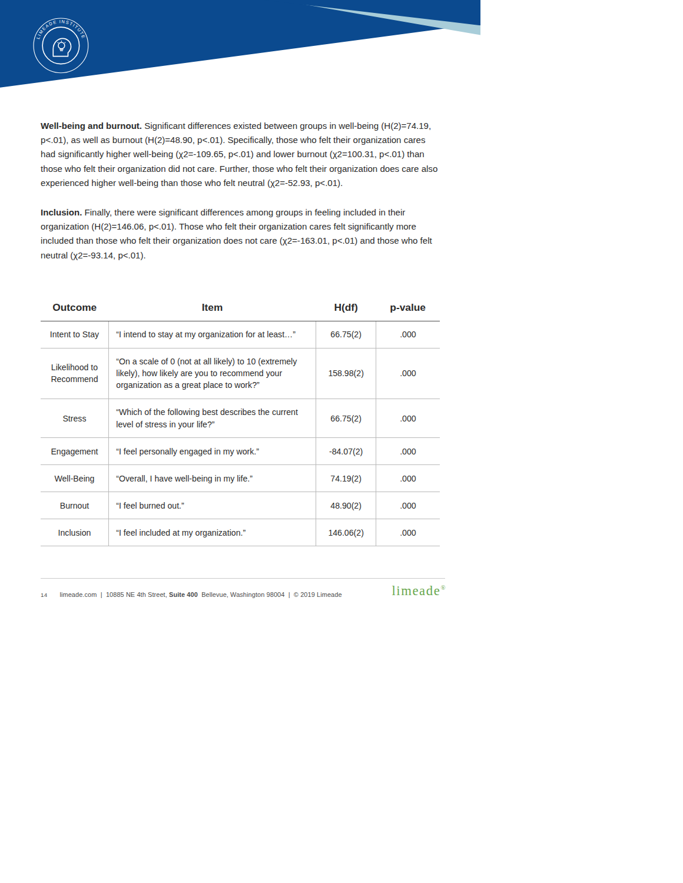LIMEADE INSTITUTE
Well-being and burnout. Significant differences existed between groups in well-being (H(2)=74.19, p<.01), as well as burnout (H(2)=48.90, p<.01). Specifically, those who felt their organization cares had significantly higher well-being (χ2=-109.65, p<.01) and lower burnout (χ2=100.31, p<.01) than those who felt their organization did not care. Further, those who felt their organization does care also experienced higher well-being than those who felt neutral (χ2=-52.93, p<.01).
Inclusion. Finally, there were significant differences among groups in feeling included in their organization (H(2)=146.06, p<.01). Those who felt their organization cares felt significantly more included than those who felt their organization does not care (χ2=-163.01, p<.01) and those who felt neutral (χ2=-93.14, p<.01).
| Outcome | Item | H(df) | p-value |
| --- | --- | --- | --- |
| Intent to Stay | “I intend to stay at my organization for at least…” | 66.75(2) | .000 |
| Likelihood to Recommend | “On a scale of 0 (not at all likely) to 10 (extremely likely), how likely are you to recommend your organization as a great place to work?” | 158.98(2) | .000 |
| Stress | “Which of the following best describes the current level of stress in your life?” | 66.75(2) | .000 |
| Engagement | “I feel personally engaged in my work.” | -84.07(2) | .000 |
| Well-Being | “Overall, I have well-being in my life.” | 74.19(2) | .000 |
| Burnout | “I feel burned out.” | 48.90(2) | .000 |
| Inclusion | “I feel included at my organization.” | 146.06(2) | .000 |
14limeade.com | 10885 NE 4th Street, Suite 400 Bellevue, Washington 98004 | © 2019 Limeade
limeade®